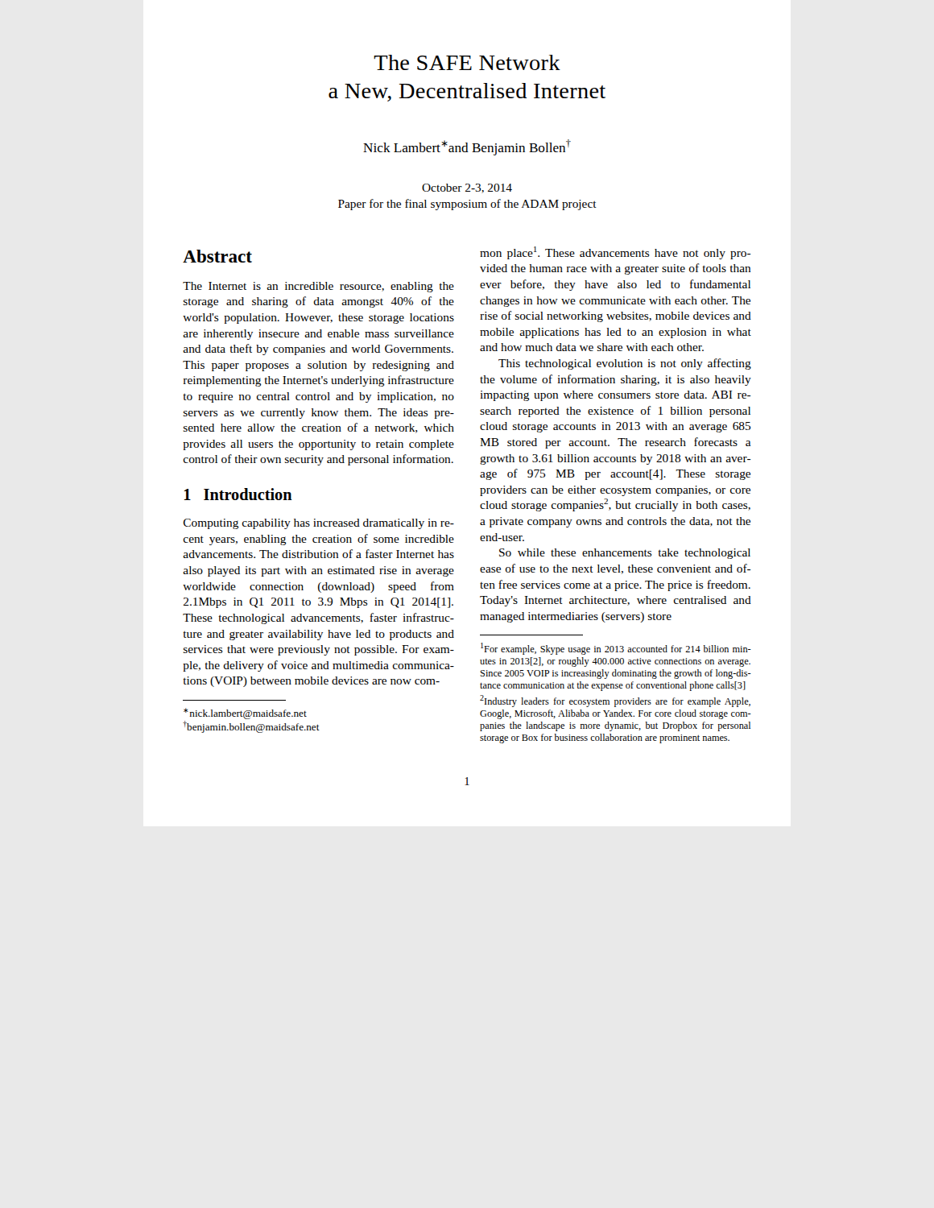The SAFE Network
a New, Decentralised Internet
Nick Lambert∗and Benjamin Bollen†
October 2-3, 2014
Paper for the final symposium of the ADAM project
Abstract
The Internet is an incredible resource, enabling the storage and sharing of data amongst 40% of the world's population. However, these storage locations are inherently insecure and enable mass surveillance and data theft by companies and world Governments. This paper proposes a solution by redesigning and reimplementing the Internet's underlying infrastructure to require no central control and by implication, no servers as we currently know them. The ideas presented here allow the creation of a network, which provides all users the opportunity to retain complete control of their own security and personal information.
1 Introduction
Computing capability has increased dramatically in recent years, enabling the creation of some incredible advancements. The distribution of a faster Internet has also played its part with an estimated rise in average worldwide connection (download) speed from 2.1Mbps in Q1 2011 to 3.9 Mbps in Q1 2014[1]. These technological advancements, faster infrastructure and greater availability have led to products and services that were previously not possible. For example, the delivery of voice and multimedia communications (VOIP) between mobile devices are now com-
∗nick.lambert@maidsafe.net
†benjamin.bollen@maidsafe.net
mon place1. These advancements have not only provided the human race with a greater suite of tools than ever before, they have also led to fundamental changes in how we communicate with each other. The rise of social networking websites, mobile devices and mobile applications has led to an explosion in what and how much data we share with each other.
This technological evolution is not only affecting the volume of information sharing, it is also heavily impacting upon where consumers store data. ABI research reported the existence of 1 billion personal cloud storage accounts in 2013 with an average 685 MB stored per account. The research forecasts a growth to 3.61 billion accounts by 2018 with an average of 975 MB per account[4]. These storage providers can be either ecosystem companies, or core cloud storage companies2, but crucially in both cases, a private company owns and controls the data, not the end-user.
So while these enhancements take technological ease of use to the next level, these convenient and often free services come at a price. The price is freedom. Today's Internet architecture, where centralised and managed intermediaries (servers) store
1 For example, Skype usage in 2013 accounted for 214 billion minutes in 2013[2], or roughly 400.000 active connections on average. Since 2005 VOIP is increasingly dominating the growth of long-distance communication at the expense of conventional phone calls[3]
2 Industry leaders for ecosystem providers are for example Apple, Google, Microsoft, Alibaba or Yandex. For core cloud storage companies the landscape is more dynamic, but Dropbox for personal storage or Box for business collaboration are prominent names.
1